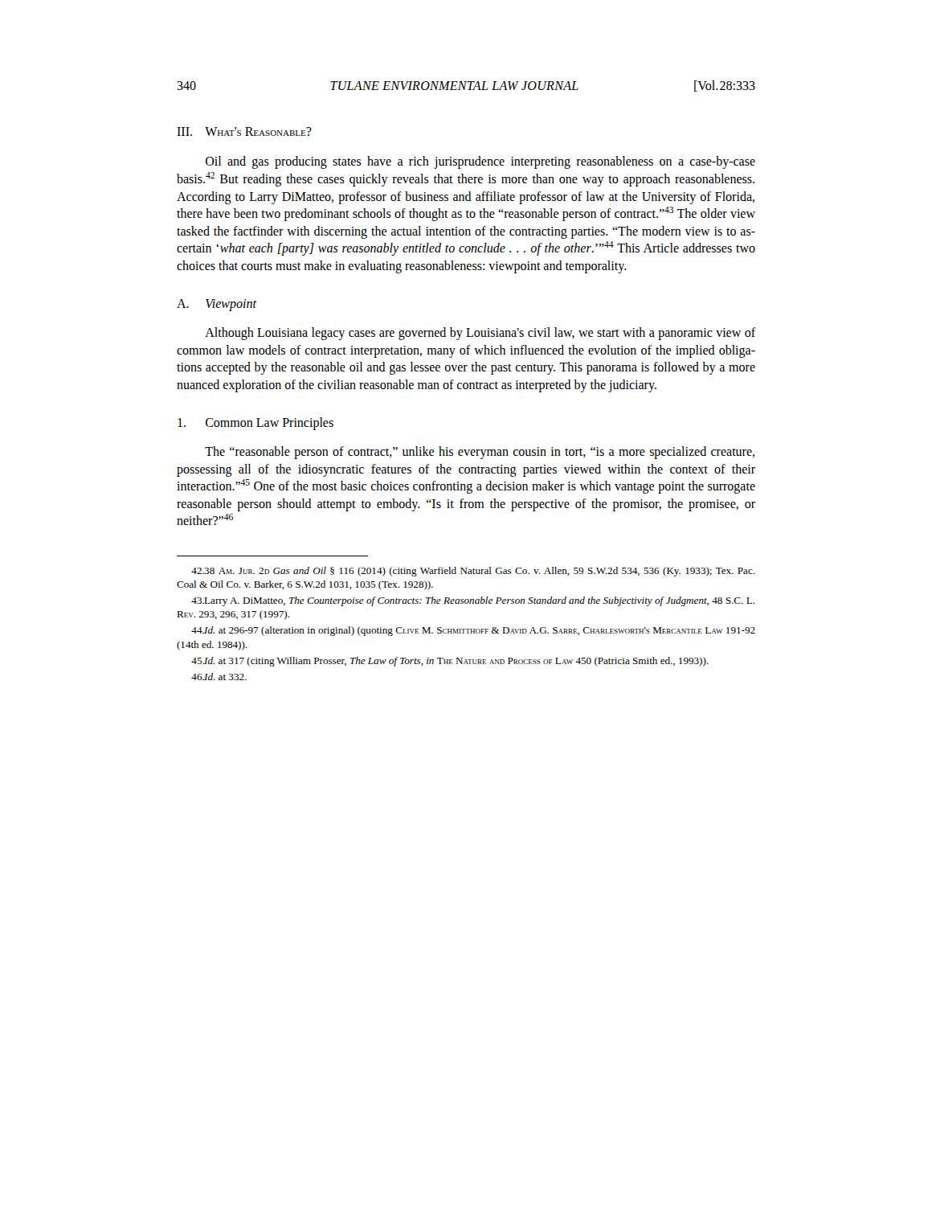340 TULANE ENVIRONMENTAL LAW JOURNAL [Vol. 28:333
III. What's Reasonable?
Oil and gas producing states have a rich jurisprudence interpreting reasonableness on a case-by-case basis.42 But reading these cases quickly reveals that there is more than one way to approach reasonableness. According to Larry DiMatteo, professor of business and affiliate professor of law at the University of Florida, there have been two predominant schools of thought as to the “reasonable person of contract.”43 The older view tasked the factfinder with discerning the actual intention of the contracting parties. “The modern view is to ascertain ‘what each [party] was reasonably entitled to conclude . . . of the other.’”44 This Article addresses two choices that courts must make in evaluating reasonableness: viewpoint and temporality.
A. Viewpoint
Although Louisiana legacy cases are governed by Louisiana's civil law, we start with a panoramic view of common law models of contract interpretation, many of which influenced the evolution of the implied obligations accepted by the reasonable oil and gas lessee over the past century. This panorama is followed by a more nuanced exploration of the civilian reasonable man of contract as interpreted by the judiciary.
1. Common Law Principles
The “reasonable person of contract,” unlike his everyman cousin in tort, “is a more specialized creature, possessing all of the idiosyncratic features of the contracting parties viewed within the context of their interaction.”45 One of the most basic choices confronting a decision maker is which vantage point the surrogate reasonable person should attempt to embody. “Is it from the perspective of the promisor, the promisee, or neither?”46
42. 38 Am. Jur. 2d Gas and Oil § 116 (2014) (citing Warfield Natural Gas Co. v. Allen, 59 S.W.2d 534, 536 (Ky. 1933); Tex. Pac. Coal & Oil Co. v. Barker, 6 S.W.2d 1031, 1035 (Tex. 1928)).
43. Larry A. DiMatteo, The Counterpoise of Contracts: The Reasonable Person Standard and the Subjectivity of Judgment, 48 S.C. L. Rev. 293, 296, 317 (1997).
44. Id. at 296-97 (alteration in original) (quoting Clive M. Schmitthoff & David A.G. Sarre, Charlesworth's Mercantile Law 191-92 (14th ed. 1984)).
45. Id. at 317 (citing William Prosser, The Law of Torts, in The Nature and Process of Law 450 (Patricia Smith ed., 1993)).
46. Id. at 332.